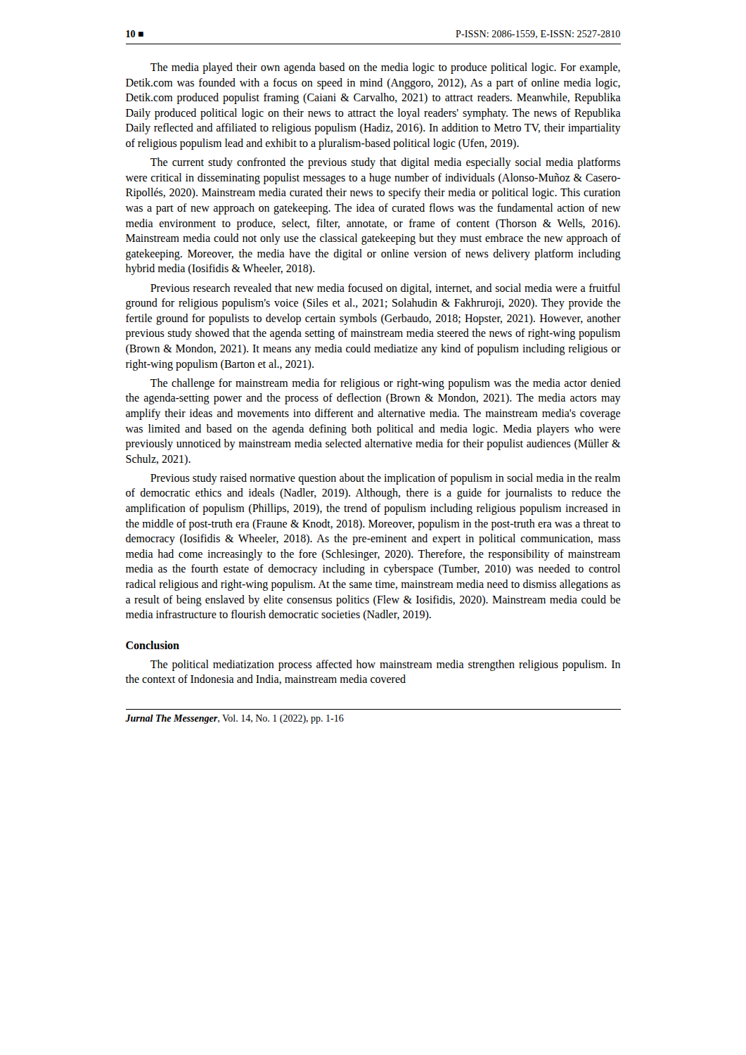10 ■ P-ISSN: 2086-1559, E-ISSN: 2527-2810
The media played their own agenda based on the media logic to produce political logic. For example, Detik.com was founded with a focus on speed in mind (Anggoro, 2012), As a part of online media logic, Detik.com produced populist framing (Caiani & Carvalho, 2021) to attract readers. Meanwhile, Republika Daily produced political logic on their news to attract the loyal readers' symphaty. The news of Republika Daily reflected and affiliated to religious populism (Hadiz, 2016). In addition to Metro TV, their impartiality of religious populism lead and exhibit to a pluralism-based political logic (Ufen, 2019).
The current study confronted the previous study that digital media especially social media platforms were critical in disseminating populist messages to a huge number of individuals (Alonso-Muñoz & Casero-Ripollés, 2020). Mainstream media curated their news to specify their media or political logic. This curation was a part of new approach on gatekeeping. The idea of curated flows was the fundamental action of new media environment to produce, select, filter, annotate, or frame of content (Thorson & Wells, 2016). Mainstream media could not only use the classical gatekeeping but they must embrace the new approach of gatekeeping. Moreover, the media have the digital or online version of news delivery platform including hybrid media (Iosifidis & Wheeler, 2018).
Previous research revealed that new media focused on digital, internet, and social media were a fruitful ground for religious populism's voice (Siles et al., 2021; Solahudin & Fakhruroji, 2020). They provide the fertile ground for populists to develop certain symbols (Gerbaudo, 2018; Hopster, 2021). However, another previous study showed that the agenda setting of mainstream media steered the news of right-wing populism (Brown & Mondon, 2021). It means any media could mediatize any kind of populism including religious or right-wing populism (Barton et al., 2021).
The challenge for mainstream media for religious or right-wing populism was the media actor denied the agenda-setting power and the process of deflection (Brown & Mondon, 2021). The media actors may amplify their ideas and movements into different and alternative media. The mainstream media's coverage was limited and based on the agenda defining both political and media logic. Media players who were previously unnoticed by mainstream media selected alternative media for their populist audiences (Müller & Schulz, 2021).
Previous study raised normative question about the implication of populism in social media in the realm of democratic ethics and ideals (Nadler, 2019). Although, there is a guide for journalists to reduce the amplification of populism (Phillips, 2019), the trend of populism including religious populism increased in the middle of post-truth era (Fraune & Knodt, 2018). Moreover, populism in the post-truth era was a threat to democracy (Iosifidis & Wheeler, 2018). As the pre-eminent and expert in political communication, mass media had come increasingly to the fore (Schlesinger, 2020). Therefore, the responsibility of mainstream media as the fourth estate of democracy including in cyberspace (Tumber, 2010) was needed to control radical religious and right-wing populism. At the same time, mainstream media need to dismiss allegations as a result of being enslaved by elite consensus politics (Flew & Iosifidis, 2020). Mainstream media could be media infrastructure to flourish democratic societies (Nadler, 2019).
Conclusion
The political mediatization process affected how mainstream media strengthen religious populism. In the context of Indonesia and India, mainstream media covered
Jurnal The Messenger, Vol. 14, No. 1 (2022), pp. 1-16